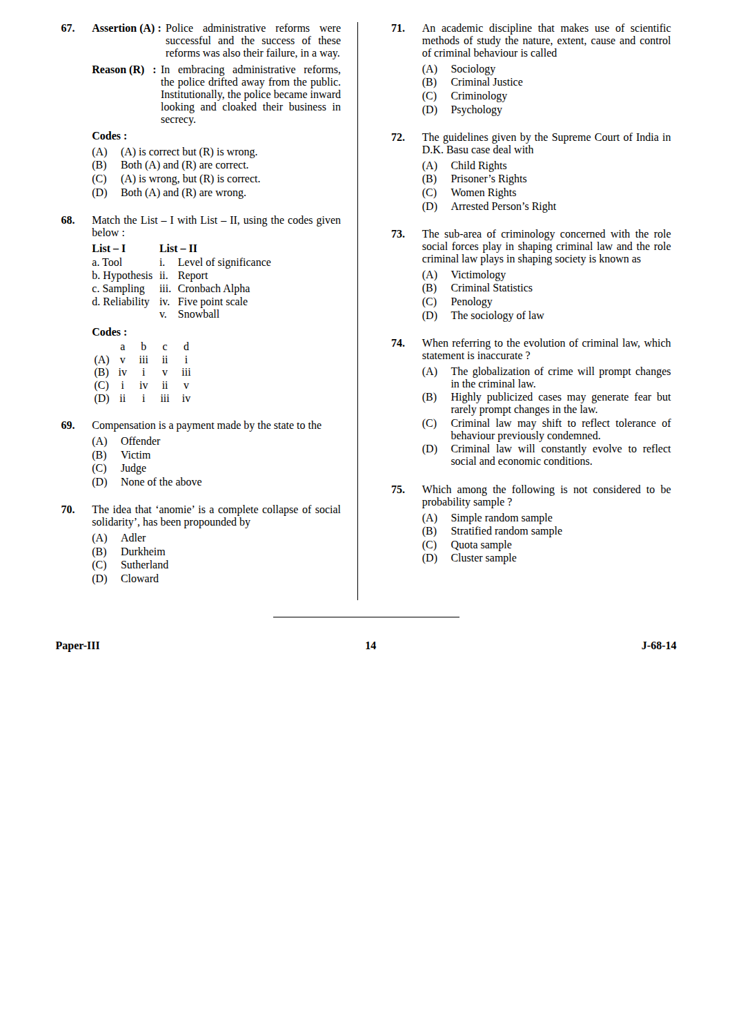67.
Assertion (A) :
Police administrative reforms were successful and the success of these reforms was also their failure, in a way.
Reason (R) :
In embracing administrative reforms, the police drifted away from the public. Institutionally, the police became inward looking and cloaked their business in secrecy.
Codes :
(A)(A) is correct but (R) is wrong.
(B) Both (A) and (R) are correct.
(C)(A) is wrong, but (R) is correct.
(D) Both (A) and (R) are wrong.
68.
Match the List – I with List – II, using the codes given below :
| List – I | List – II |
| --- | --- |
| a. Tool | i. | Level of significance |
| b. Hypothesis | ii. | Report |
| c. Sampling | iii. | Cronbach Alpha |
| d. Reliability | iv. | Five point scale |
| | v. | Snowball |
Codes :
| | a | b | c | d |
| (A) | v | iii | ii | i |
| (B) | iv | i | v | iii |
| (C) | i | iv | ii | v |
| (D) | ii | i | iii | iv |
69.
Compensation is a payment made by the state to the
(A) Offender
(B) Victim
(C) Judge
(D) None of the above
70.
The idea that ‘anomie’ is a complete collapse of social solidarity’, has been propounded by
(A) Adler
(B) Durkheim
(C) Sutherland
(D) Cloward
71.
An academic discipline that makes use of scientific methods of study the nature, extent, cause and control of criminal behaviour is called
(A) Sociology
(B) Criminal Justice
(C) Criminology
(D) Psychology
72.
The guidelines given by the Supreme Court of India in D.K. Basu case deal with
(A) Child Rights
(B) Prisoner’s Rights
(C) Women Rights
(D) Arrested Person’s Right
73.
The sub-area of criminology concerned with the role social forces play in shaping criminal law and the role criminal law plays in shaping society is known as
(A) Victimology
(B) Criminal Statistics
(C) Penology
(D) The sociology of law
74.
When referring to the evolution of criminal law, which statement is inaccurate ?
(A) The globalization of crime will prompt changes in the criminal law.
(B) Highly publicized cases may generate fear but rarely prompt changes in the law.
(C) Criminal law may shift to reflect tolerance of behaviour previously condemned.
(D) Criminal law will constantly evolve to reflect social and economic conditions.
75.
Which among the following is not considered to be probability sample ?
(A) Simple random sample
(B) Stratified random sample
(C) Quota sample
(D) Cluster sample
Paper-III
14
J-68-14